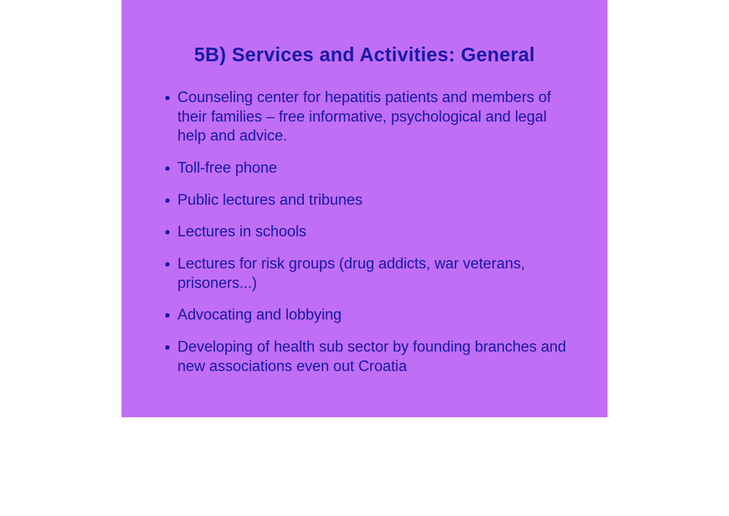5B) Services and Activities: General
Counseling center for hepatitis patients and members of their families – free informative, psychological and legal help and advice.
Toll-free phone
Public lectures and tribunes
Lectures in schools
Lectures for risk groups (drug addicts, war veterans, prisoners...)
Advocating and lobbying
Developing of health sub sector by founding branches and new associations even out Croatia